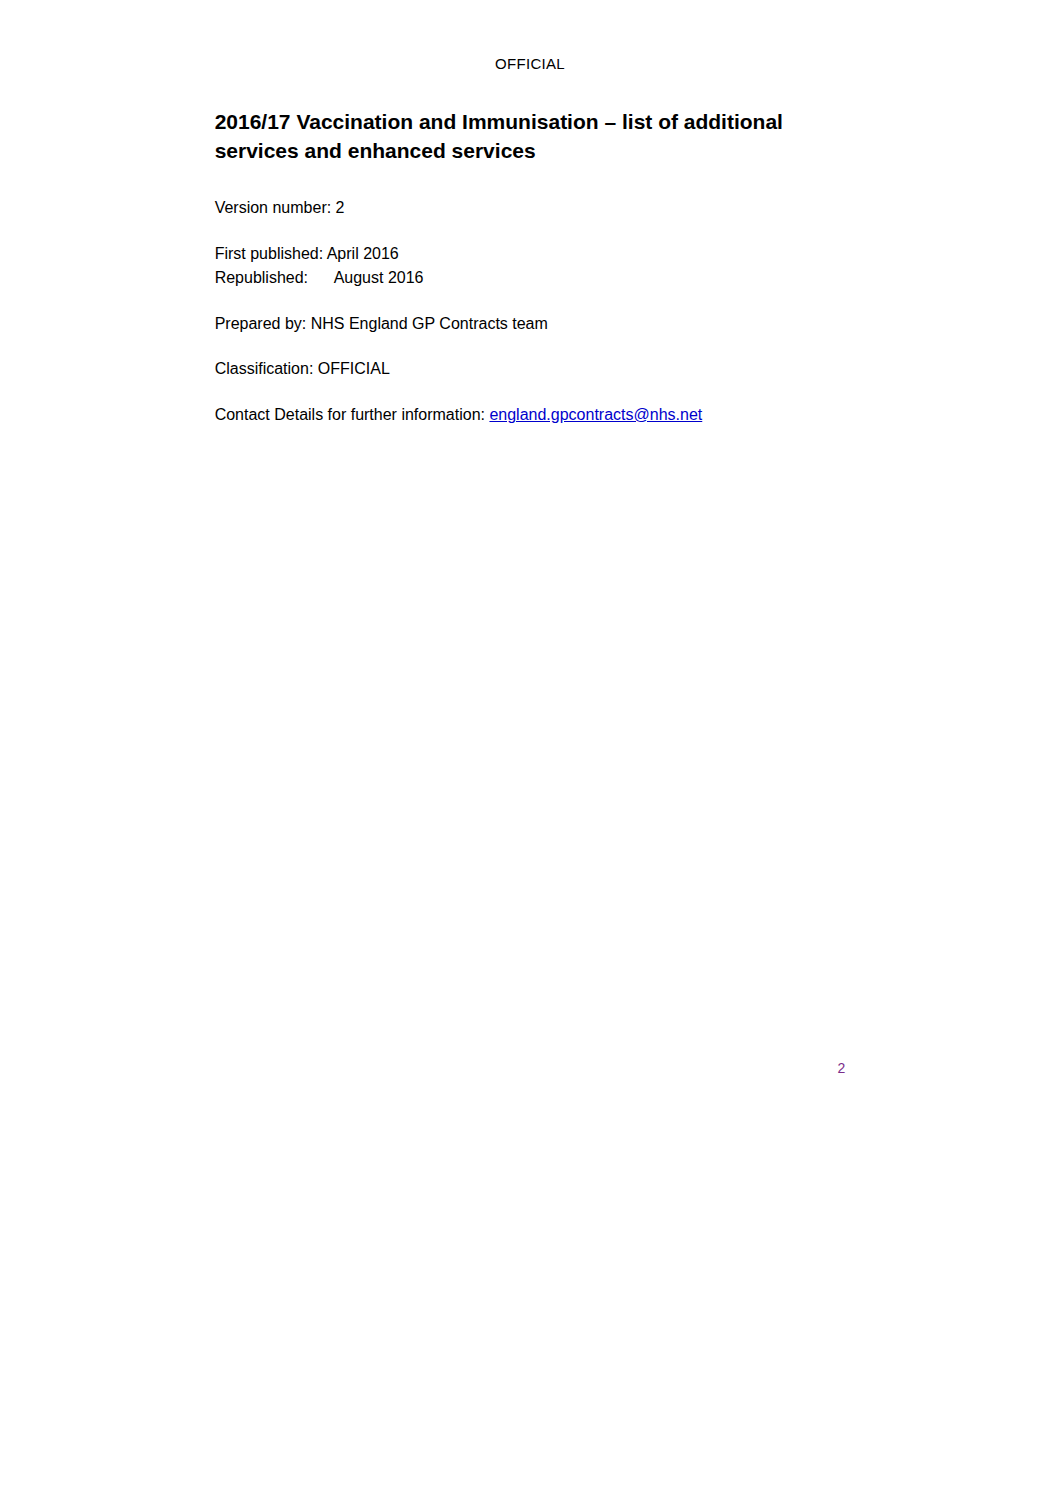OFFICIAL
2016/17 Vaccination and Immunisation – list of additional services and enhanced services
Version number: 2
First published: April 2016 Republished: August 2016
Prepared by: NHS England GP Contracts team
Classification: OFFICIAL
Contact Details for further information: england.gpcontracts@nhs.net
2